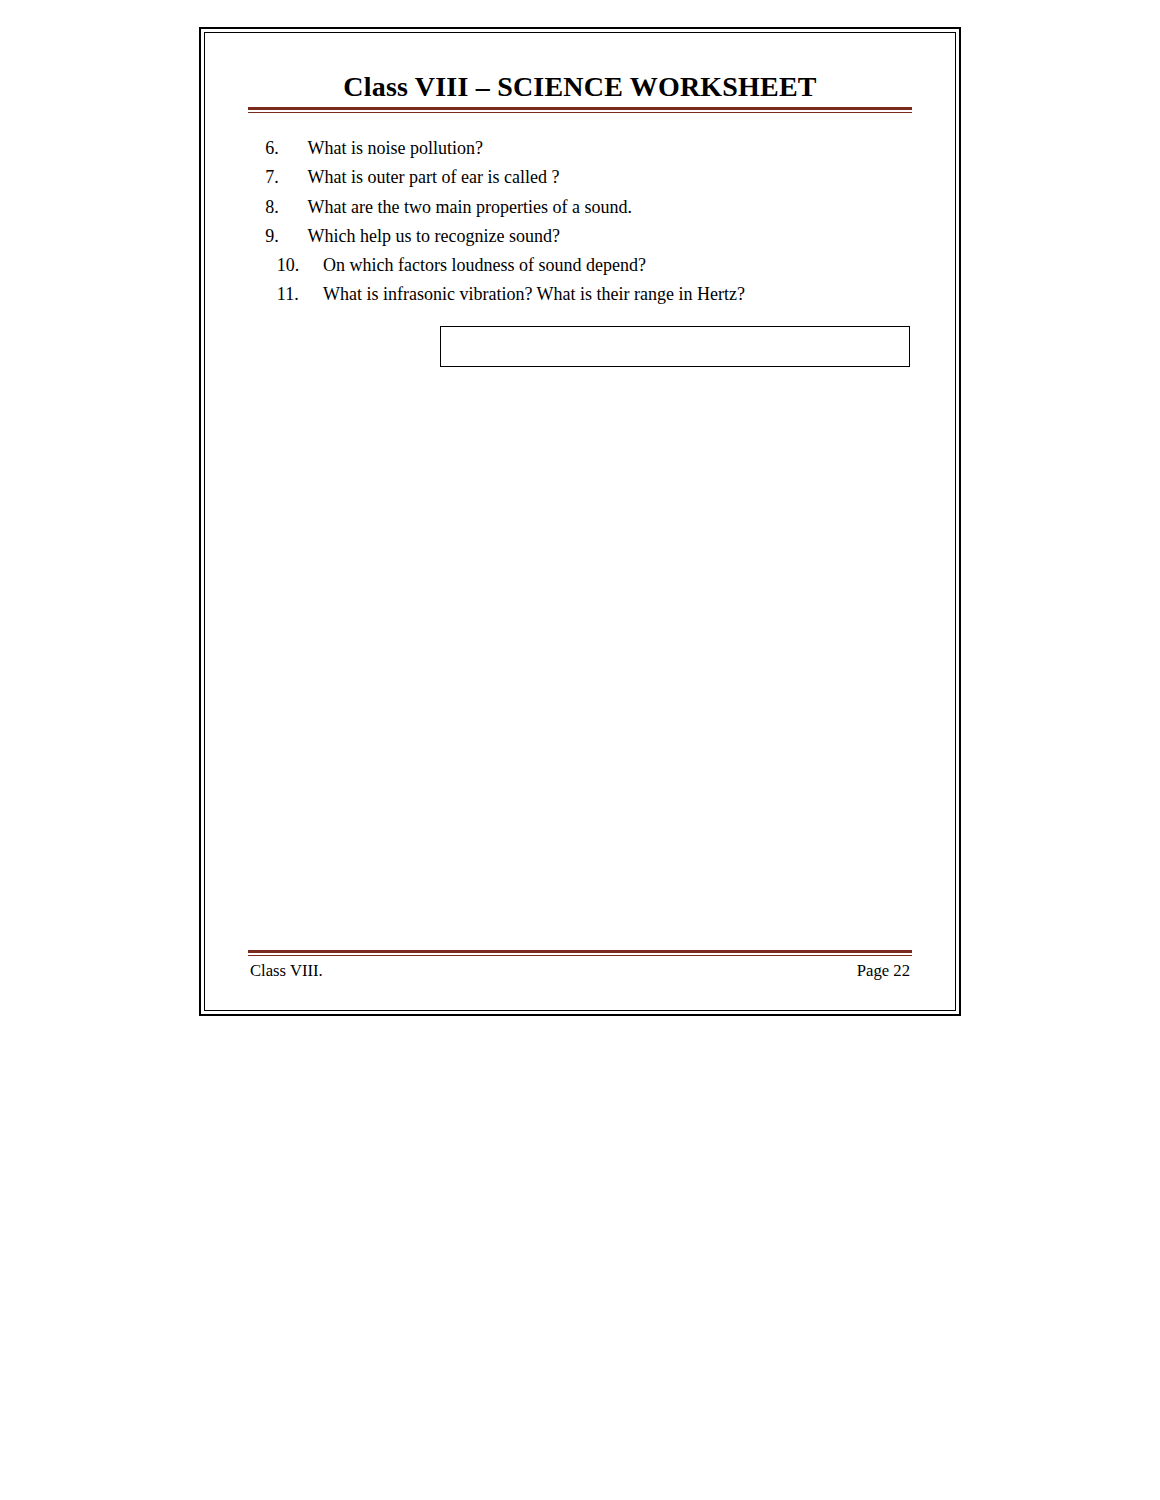Class VIII – SCIENCE WORKSHEET
6. What is noise pollution?
7. What is outer part of ear is called ?
8. What are the two main properties of a sound.
9. Which help us to recognize sound?
10. On which factors loudness of sound depend?
11. What is infrasonic vibration? What is their range in Hertz?
Class VIII. Page 22